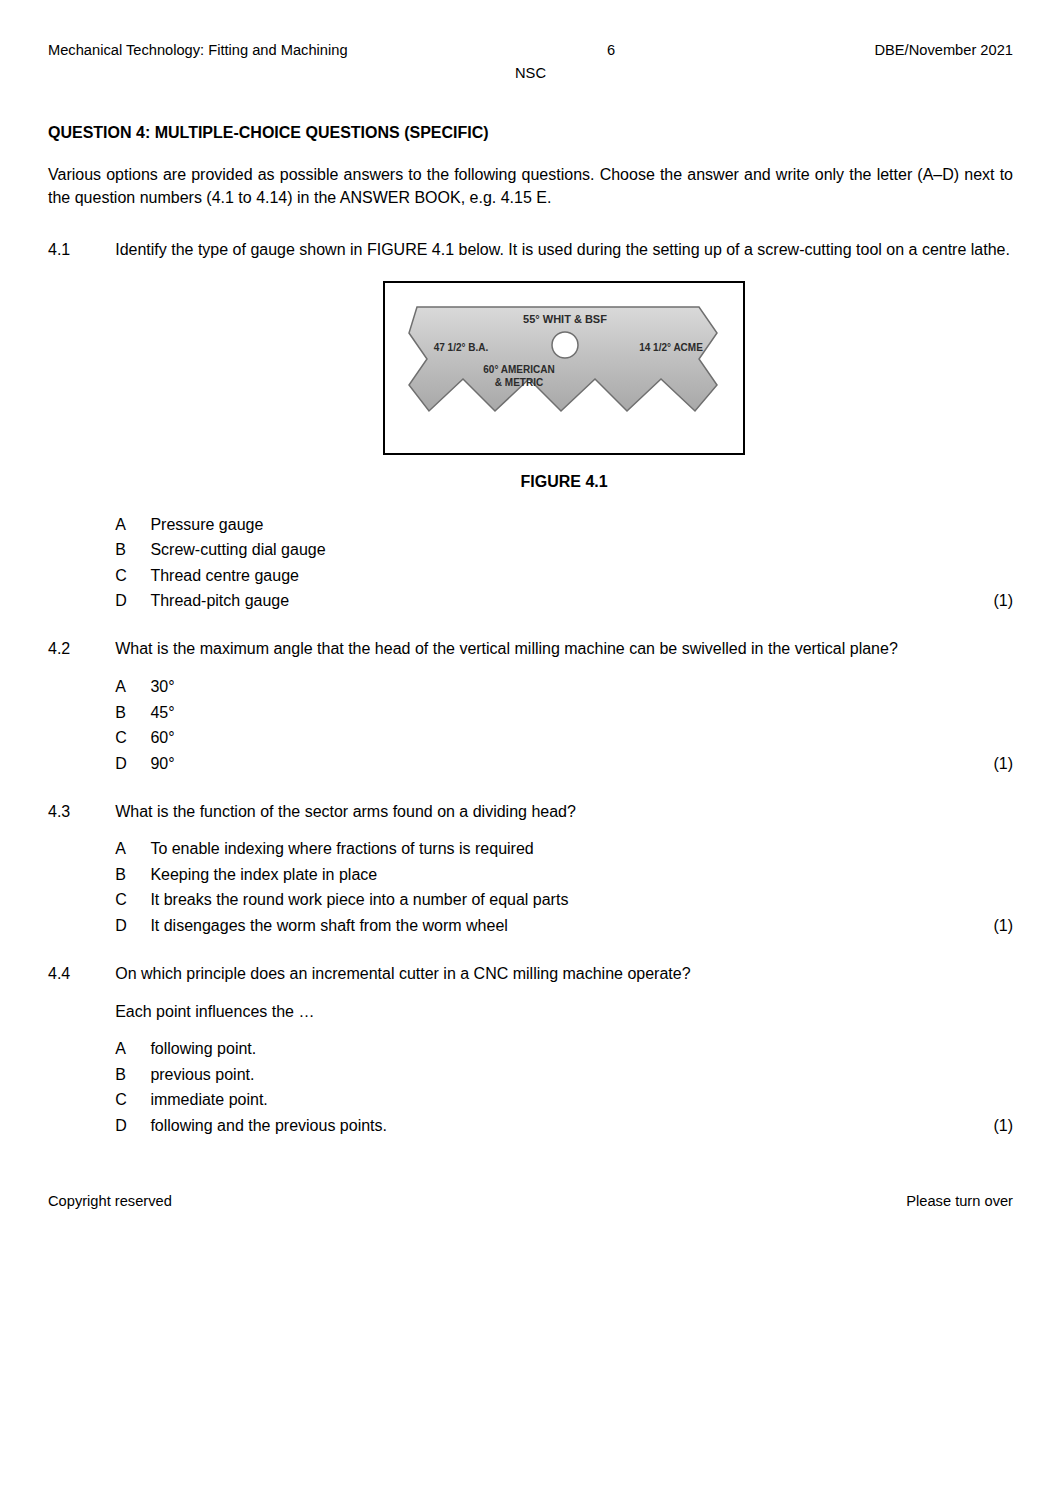Mechanical Technology: Fitting and Machining 6 DBE/November 2021
NSC
QUESTION 4: MULTIPLE-CHOICE QUESTIONS (SPECIFIC)
Various options are provided as possible answers to the following questions. Choose the answer and write only the letter (A–D) next to the question numbers (4.1 to 4.14) in the ANSWER BOOK, e.g. 4.15 E.
4.1
Identify the type of gauge shown in FIGURE 4.1 below. It is used during the setting up of a screw-cutting tool on a centre lathe.
55° WHIT & BSF 47 1/2° B.A. 14 1/2° ACME 60° AMERICAN & METRIC
FIGURE 4.1
APressure gauge
BScrew-cutting dial gauge
CThread centre gauge
DThread-pitch gauge(1)
4.2
What is the maximum angle that the head of the vertical milling machine can be swivelled in the vertical plane?
A 30°
B 45°
C 60°
D 90°(1)
4.3
What is the function of the sector arms found on a dividing head?
ATo enable indexing where fractions of turns is required
BKeeping the index plate in place
CIt breaks the round work piece into a number of equal parts
DIt disengages the worm shaft from the worm wheel(1)
4.4
On which principle does an incremental cutter in a CNC milling machine operate?
Each point influences the …
Afollowing point.
Bprevious point.
Cimmediate point.
Dfollowing and the previous points.(1)
Copyright reserved Please turn over